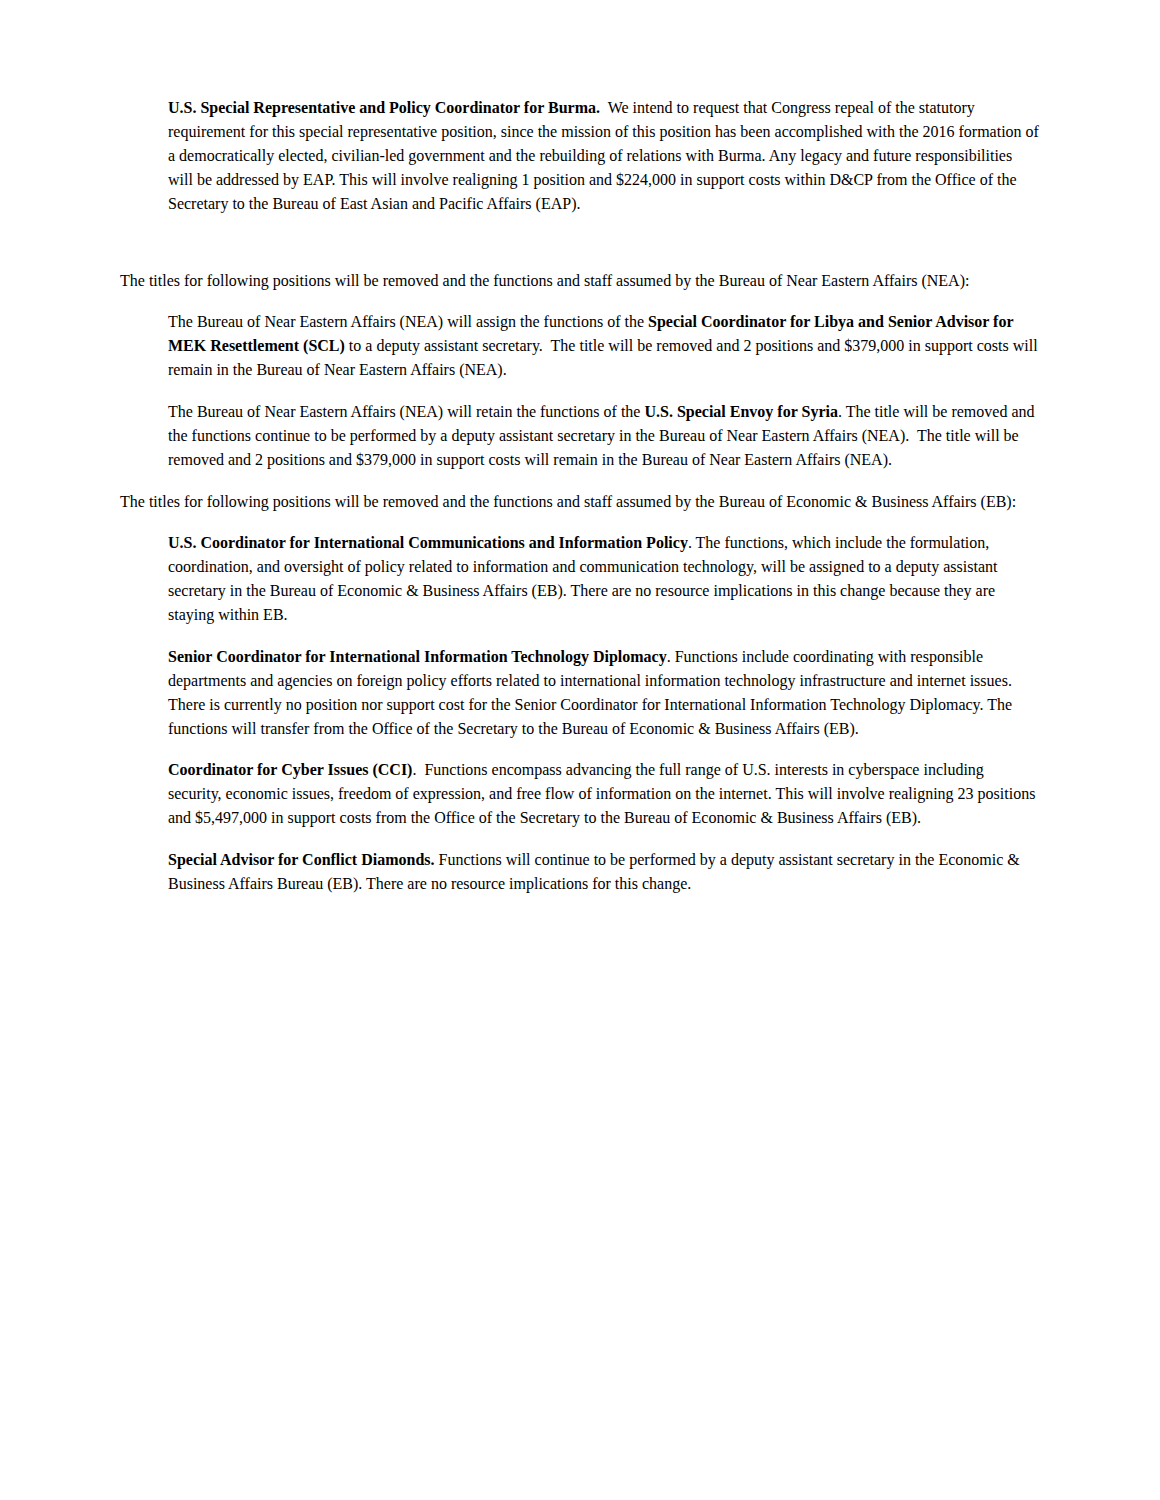U.S. Special Representative and Policy Coordinator for Burma. We intend to request that Congress repeal of the statutory requirement for this special representative position, since the mission of this position has been accomplished with the 2016 formation of a democratically elected, civilian-led government and the rebuilding of relations with Burma. Any legacy and future responsibilities will be addressed by EAP. This will involve realigning 1 position and $224,000 in support costs within D&CP from the Office of the Secretary to the Bureau of East Asian and Pacific Affairs (EAP).
The titles for following positions will be removed and the functions and staff assumed by the Bureau of Near Eastern Affairs (NEA):
The Bureau of Near Eastern Affairs (NEA) will assign the functions of the Special Coordinator for Libya and Senior Advisor for MEK Resettlement (SCL) to a deputy assistant secretary. The title will be removed and 2 positions and $379,000 in support costs will remain in the Bureau of Near Eastern Affairs (NEA).
The Bureau of Near Eastern Affairs (NEA) will retain the functions of the U.S. Special Envoy for Syria. The title will be removed and the functions continue to be performed by a deputy assistant secretary in the Bureau of Near Eastern Affairs (NEA). The title will be removed and 2 positions and $379,000 in support costs will remain in the Bureau of Near Eastern Affairs (NEA).
The titles for following positions will be removed and the functions and staff assumed by the Bureau of Economic & Business Affairs (EB):
U.S. Coordinator for International Communications and Information Policy. The functions, which include the formulation, coordination, and oversight of policy related to information and communication technology, will be assigned to a deputy assistant secretary in the Bureau of Economic & Business Affairs (EB). There are no resource implications in this change because they are staying within EB.
Senior Coordinator for International Information Technology Diplomacy. Functions include coordinating with responsible departments and agencies on foreign policy efforts related to international information technology infrastructure and internet issues. There is currently no position nor support cost for the Senior Coordinator for International Information Technology Diplomacy. The functions will transfer from the Office of the Secretary to the Bureau of Economic & Business Affairs (EB).
Coordinator for Cyber Issues (CCI). Functions encompass advancing the full range of U.S. interests in cyberspace including security, economic issues, freedom of expression, and free flow of information on the internet. This will involve realigning 23 positions and $5,497,000 in support costs from the Office of the Secretary to the Bureau of Economic & Business Affairs (EB).
Special Advisor for Conflict Diamonds. Functions will continue to be performed by a deputy assistant secretary in the Economic & Business Affairs Bureau (EB). There are no resource implications for this change.